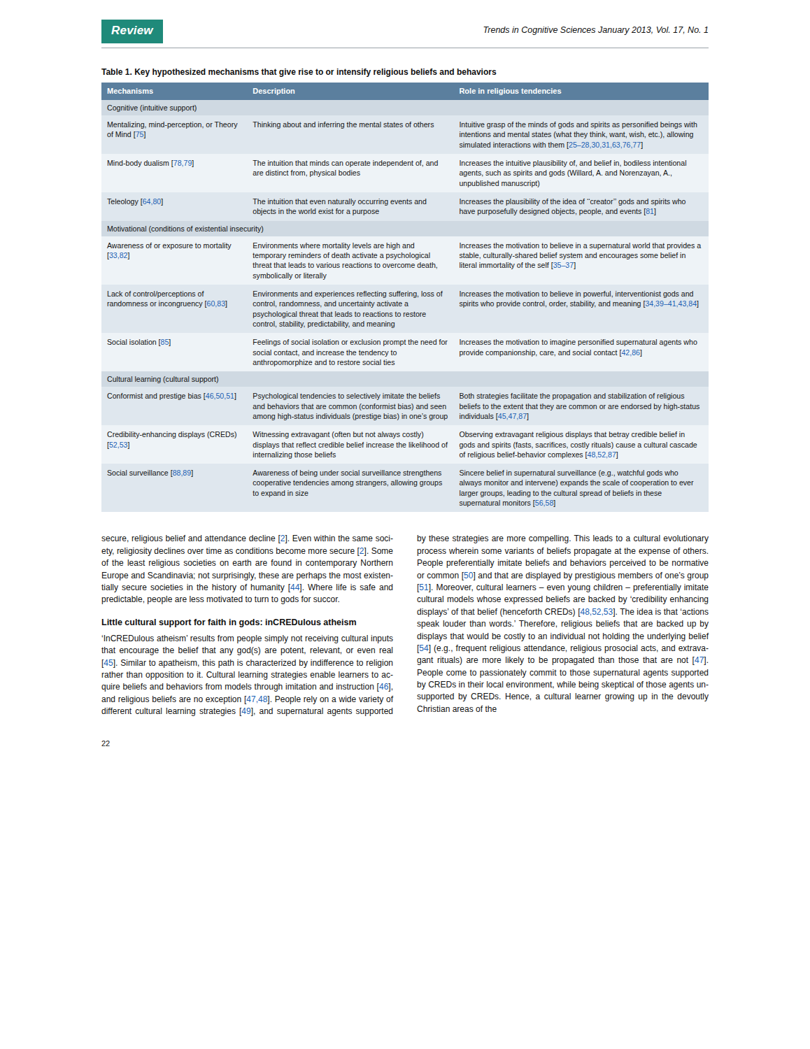Review
Trends in Cognitive Sciences January 2013, Vol. 17, No. 1
Table 1. Key hypothesized mechanisms that give rise to or intensify religious beliefs and behaviors
| Mechanisms | Description | Role in religious tendencies |
| --- | --- | --- |
| Cognitive (intuitive support) |
| Mentalizing, mind-perception, or Theory of Mind [ 75 ] | Thinking about and inferring the mental states of others | Intuitive grasp of the minds of gods and spirits as personified beings with intentions and mental states (what they think, want, wish, etc.), allowing simulated interactions with them [ 25–28,30,31,63,76,77 ] |
| Mind-body dualism [ 78,79 ] | The intuition that minds can operate independent of, and are distinct from, physical bodies | Increases the intuitive plausibility of, and belief in, bodiless intentional agents, such as spirits and gods (Willard, A. and Norenzayan, A., unpublished manuscript) |
| Teleology [ 64,80 ] | The intuition that even naturally occurring events and objects in the world exist for a purpose | Increases the plausibility of the idea of ‘‘creator’’ gods and spirits who have purposefully designed objects, people, and events [ 81 ] |
| Motivational (conditions of existential insecurity) |
| Awareness of or exposure to mortality [ 33,82 ] | Environments where mortality levels are high and temporary reminders of death activate a psychological threat that leads to various reactions to overcome death, symbolically or literally | Increases the motivation to believe in a supernatural world that provides a stable, culturally-shared belief system and encourages some belief in literal immortality of the self [ 35–37 ] |
| Lack of control/perceptions of randomness or incongruency [ 60,83 ] | Environments and experiences reflecting suffering, loss of control, randomness, and uncertainty activate a psychological threat that leads to reactions to restore control, stability, predictability, and meaning | Increases the motivation to believe in powerful, interventionist gods and spirits who provide control, order, stability, and meaning [ 34,39–41,43,84 ] |
| Social isolation [ 85 ] | Feelings of social isolation or exclusion prompt the need for social contact, and increase the tendency to anthropomorphize and to restore social ties | Increases the motivation to imagine personified supernatural agents who provide companionship, care, and social contact [ 42,86 ] |
| Cultural learning (cultural support) |
| Conformist and prestige bias [ 46,50,51 ] | Psychological tendencies to selectively imitate the beliefs and behaviors that are common (conformist bias) and seen among high-status individuals (prestige bias) in one’s group | Both strategies facilitate the propagation and stabilization of religious beliefs to the extent that they are common or are endorsed by high-status individuals [ 45,47,87 ] |
| Credibility-enhancing displays (CREDs) [ 52,53 ] | Witnessing extravagant (often but not always costly) displays that reflect credible belief increase the likelihood of internalizing those beliefs | Observing extravagant religious displays that betray credible belief in gods and spirits (fasts, sacrifices, costly rituals) cause a cultural cascade of religious belief-behavior complexes [ 48,52,87 ] |
| Social surveillance [ 88,89 ] | Awareness of being under social surveillance strengthens cooperative tendencies among strangers, allowing groups to expand in size | Sincere belief in supernatural surveillance (e.g., watchful gods who always monitor and intervene) expands the scale of cooperation to ever larger groups, leading to the cultural spread of beliefs in these supernatural monitors [ 56,58 ] |
secure, religious belief and attendance decline [2]. Even within the same society, religiosity declines over time as conditions become more secure [2]. Some of the least religious societies on earth are found in contemporary Northern Europe and Scandinavia; not surprisingly, these are perhaps the most existentially secure societies in the history of humanity [44]. Where life is safe and predictable, people are less motivated to turn to gods for succor.
Little cultural support for faith in gods: inCREDulous atheism
‘InCREDulous atheism’ results from people simply not receiving cultural inputs that encourage the belief that any god(s) are potent, relevant, or even real [45]. Similar to apatheism, this path is characterized by indifference to religion rather than opposition to it. Cultural learning strategies enable learners to acquire beliefs and behaviors from models through imitation and instruction [46], and religious beliefs are no exception [47,48]. People rely on a wide variety of different cultural learning strategies [49], and supernatural agents supported by these strategies are more compelling. This leads to a cultural evolutionary process wherein some variants of beliefs propagate at the expense of others. People preferentially imitate beliefs and behaviors perceived to be normative or common [50] and that are displayed by prestigious members of one’s group [51]. Moreover, cultural learners – even young children – preferentially imitate cultural models whose expressed beliefs are backed by ‘credibility enhancing displays’ of that belief (henceforth CREDs) [48,52,53]. The idea is that ‘actions speak louder than words.’ Therefore, religious beliefs that are backed up by displays that would be costly to an individual not holding the underlying belief [54] (e.g., frequent religious attendance, religious prosocial acts, and extravagant rituals) are more likely to be propagated than those that are not [47]. People come to passionately commit to those supernatural agents supported by CREDs in their local environment, while being skeptical of those agents unsupported by CREDs. Hence, a cultural learner growing up in the devoutly Christian areas of the
22